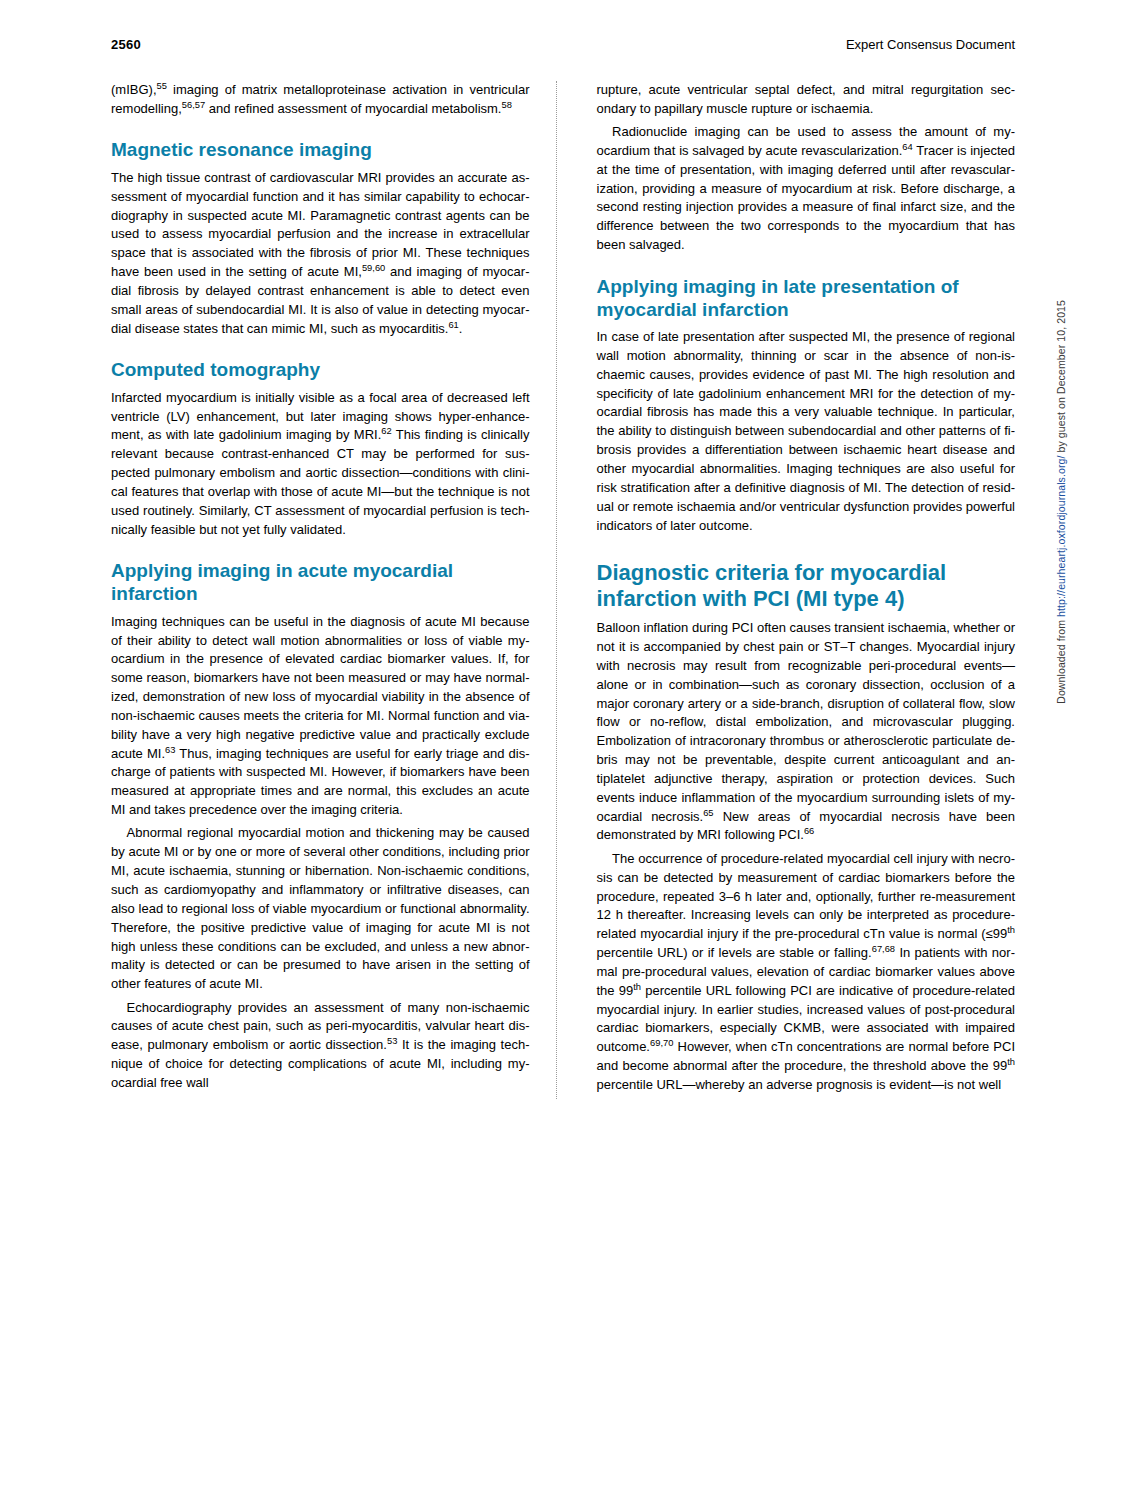2560 Expert Consensus Document
(mIBG),55 imaging of matrix metalloproteinase activation in ventricular remodelling,56,57 and refined assessment of myocardial metabolism.58
Magnetic resonance imaging
The high tissue contrast of cardiovascular MRI provides an accurate assessment of myocardial function and it has similar capability to echocardiography in suspected acute MI. Paramagnetic contrast agents can be used to assess myocardial perfusion and the increase in extracellular space that is associated with the fibrosis of prior MI. These techniques have been used in the setting of acute MI,59,60 and imaging of myocardial fibrosis by delayed contrast enhancement is able to detect even small areas of subendocardial MI. It is also of value in detecting myocardial disease states that can mimic MI, such as myocarditis.61.
Computed tomography
Infarcted myocardium is initially visible as a focal area of decreased left ventricle (LV) enhancement, but later imaging shows hyper-enhancement, as with late gadolinium imaging by MRI.62 This finding is clinically relevant because contrast-enhanced CT may be performed for suspected pulmonary embolism and aortic dissection—conditions with clinical features that overlap with those of acute MI—but the technique is not used routinely. Similarly, CT assessment of myocardial perfusion is technically feasible but not yet fully validated.
Applying imaging in acute myocardial infarction
Imaging techniques can be useful in the diagnosis of acute MI because of their ability to detect wall motion abnormalities or loss of viable myocardium in the presence of elevated cardiac biomarker values. If, for some reason, biomarkers have not been measured or may have normalized, demonstration of new loss of myocardial viability in the absence of non-ischaemic causes meets the criteria for MI. Normal function and viability have a very high negative predictive value and practically exclude acute MI.63 Thus, imaging techniques are useful for early triage and discharge of patients with suspected MI. However, if biomarkers have been measured at appropriate times and are normal, this excludes an acute MI and takes precedence over the imaging criteria.
Abnormal regional myocardial motion and thickening may be caused by acute MI or by one or more of several other conditions, including prior MI, acute ischaemia, stunning or hibernation. Non-ischaemic conditions, such as cardiomyopathy and inflammatory or infiltrative diseases, can also lead to regional loss of viable myocardium or functional abnormality. Therefore, the positive predictive value of imaging for acute MI is not high unless these conditions can be excluded, and unless a new abnormality is detected or can be presumed to have arisen in the setting of other features of acute MI.
Echocardiography provides an assessment of many non-ischaemic causes of acute chest pain, such as peri-myocarditis, valvular heart disease, pulmonary embolism or aortic dissection.53 It is the imaging technique of choice for detecting complications of acute MI, including myocardial free wall
rupture, acute ventricular septal defect, and mitral regurgitation secondary to papillary muscle rupture or ischaemia.
Radionuclide imaging can be used to assess the amount of myocardium that is salvaged by acute revascularization.64 Tracer is injected at the time of presentation, with imaging deferred until after revascularization, providing a measure of myocardium at risk. Before discharge, a second resting injection provides a measure of final infarct size, and the difference between the two corresponds to the myocardium that has been salvaged.
Applying imaging in late presentation of myocardial infarction
In case of late presentation after suspected MI, the presence of regional wall motion abnormality, thinning or scar in the absence of non-ischaemic causes, provides evidence of past MI. The high resolution and specificity of late gadolinium enhancement MRI for the detection of myocardial fibrosis has made this a very valuable technique. In particular, the ability to distinguish between subendocardial and other patterns of fibrosis provides a differentiation between ischaemic heart disease and other myocardial abnormalities. Imaging techniques are also useful for risk stratification after a definitive diagnosis of MI. The detection of residual or remote ischaemia and/or ventricular dysfunction provides powerful indicators of later outcome.
Diagnostic criteria for myocardial infarction with PCI (MI type 4)
Balloon inflation during PCI often causes transient ischaemia, whether or not it is accompanied by chest pain or ST–T changes. Myocardial injury with necrosis may result from recognizable peri-procedural events—alone or in combination—such as coronary dissection, occlusion of a major coronary artery or a side-branch, disruption of collateral flow, slow flow or no-reflow, distal embolization, and microvascular plugging. Embolization of intracoronary thrombus or atherosclerotic particulate debris may not be preventable, despite current anticoagulant and antiplatelet adjunctive therapy, aspiration or protection devices. Such events induce inflammation of the myocardium surrounding islets of myocardial necrosis.65 New areas of myocardial necrosis have been demonstrated by MRI following PCI.66
The occurrence of procedure-related myocardial cell injury with necrosis can be detected by measurement of cardiac biomarkers before the procedure, repeated 3–6 h later and, optionally, further re-measurement 12 h thereafter. Increasing levels can only be interpreted as procedure-related myocardial injury if the pre-procedural cTn value is normal (≤99th percentile URL) or if levels are stable or falling.67,68 In patients with normal pre-procedural values, elevation of cardiac biomarker values above the 99th percentile URL following PCI are indicative of procedure-related myocardial injury. In earlier studies, increased values of post-procedural cardiac biomarkers, especially CKMB, were associated with impaired outcome.69,70 However, when cTn concentrations are normal before PCI and become abnormal after the procedure, the threshold above the 99th percentile URL—whereby an adverse prognosis is evident—is not well
Downloaded from http://eurheartj.oxfordjournals.org/ by guest on December 10, 2015